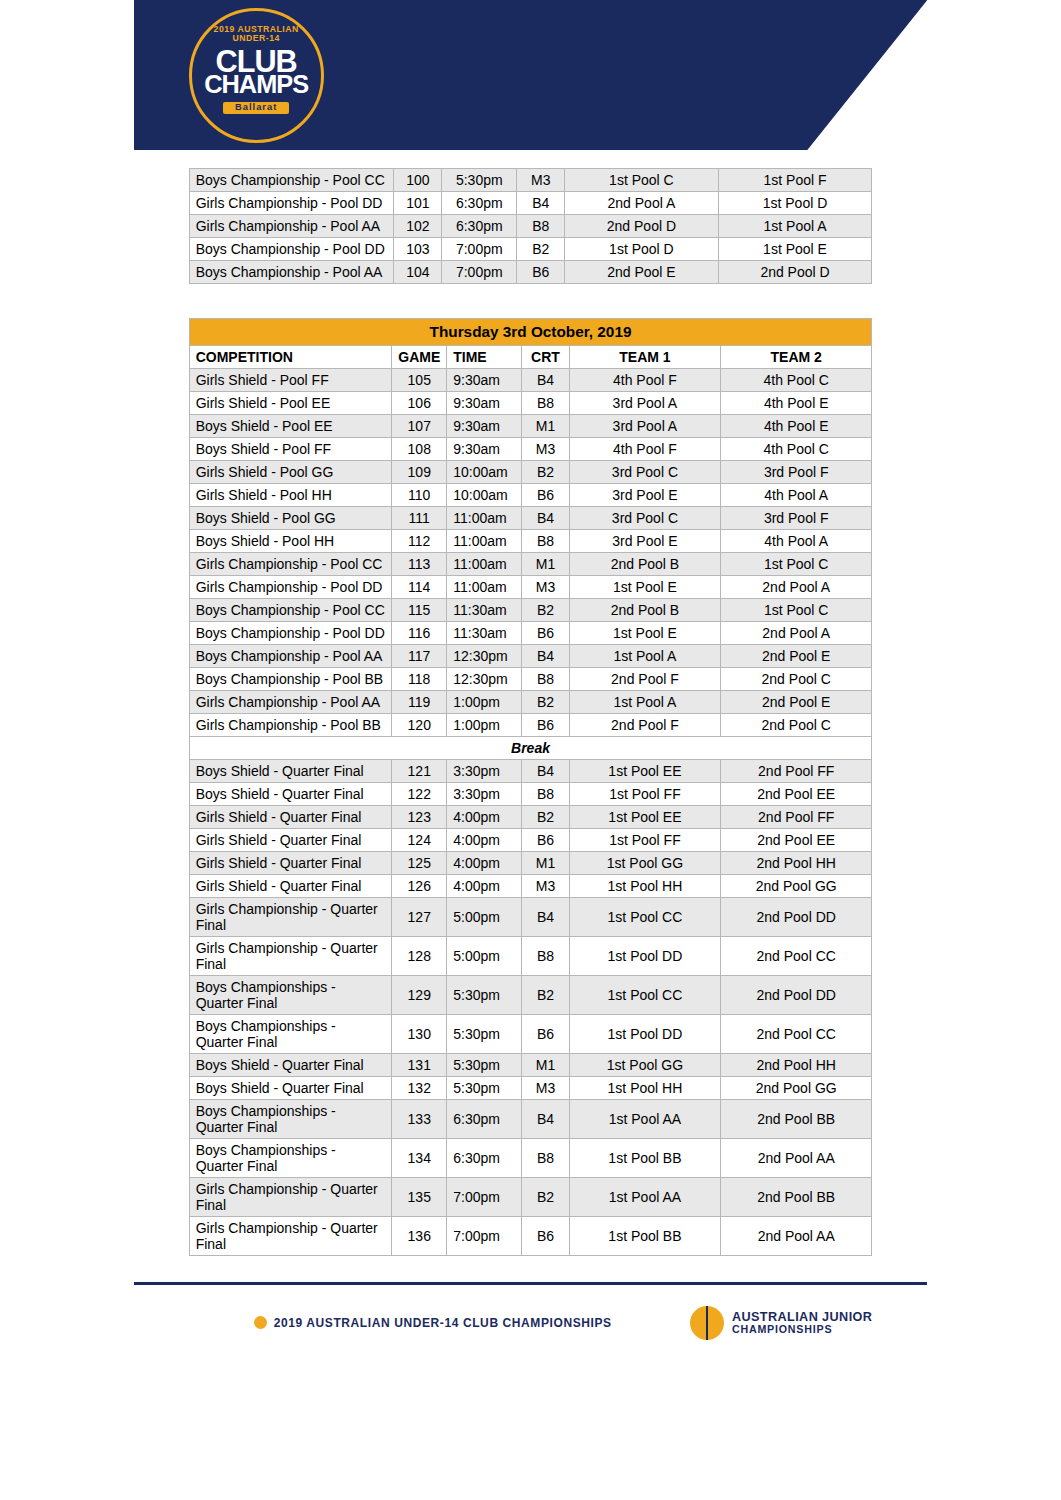2019 AUSTRALIAN
UNDER-14
CLUB
CHAMPS
Ballarat
| Boys Championship - Pool CC | 100 | 5:30pm | M3 | 1st Pool C | 1st Pool F |
| Girls Championship - Pool DD | 101 | 6:30pm | B4 | 2nd Pool A | 1st Pool D |
| Girls Championship - Pool AA | 102 | 6:30pm | B8 | 2nd Pool D | 1st Pool A |
| Boys Championship - Pool DD | 103 | 7:00pm | B2 | 1st Pool D | 1st Pool E |
| Boys Championship - Pool AA | 104 | 7:00pm | B6 | 2nd Pool E | 2nd Pool D |
| Thursday 3rd October, 2019 |
| COMPETITION | GAME | TIME | CRT | TEAM 1 | TEAM 2 |
| Girls Shield - Pool FF | 105 | 9:30am | B4 | 4th Pool F | 4th Pool C |
| Girls Shield - Pool EE | 106 | 9:30am | B8 | 3rd Pool A | 4th Pool E |
| Boys Shield - Pool EE | 107 | 9:30am | M1 | 3rd Pool A | 4th Pool E |
| Boys Shield - Pool FF | 108 | 9:30am | M3 | 4th Pool F | 4th Pool C |
| Girls Shield - Pool GG | 109 | 10:00am | B2 | 3rd Pool C | 3rd Pool F |
| Girls Shield - Pool HH | 110 | 10:00am | B6 | 3rd Pool E | 4th Pool A |
| Boys Shield - Pool GG | 111 | 11:00am | B4 | 3rd Pool C | 3rd Pool F |
| Boys Shield - Pool HH | 112 | 11:00am | B8 | 3rd Pool E | 4th Pool A |
| Girls Championship - Pool CC | 113 | 11:00am | M1 | 2nd Pool B | 1st Pool C |
| Girls Championship - Pool DD | 114 | 11:00am | M3 | 1st Pool E | 2nd Pool A |
| Boys Championship - Pool CC | 115 | 11:30am | B2 | 2nd Pool B | 1st Pool C |
| Boys Championship - Pool DD | 116 | 11:30am | B6 | 1st Pool E | 2nd Pool A |
| Boys Championship - Pool AA | 117 | 12:30pm | B4 | 1st Pool A | 2nd Pool E |
| Boys Championship - Pool BB | 118 | 12:30pm | B8 | 2nd Pool F | 2nd Pool C |
| Girls Championship - Pool AA | 119 | 1:00pm | B2 | 1st Pool A | 2nd Pool E |
| Girls Championship - Pool BB | 120 | 1:00pm | B6 | 2nd Pool F | 2nd Pool C |
| Break |
| Boys Shield - Quarter Final | 121 | 3:30pm | B4 | 1st Pool EE | 2nd Pool FF |
| Boys Shield - Quarter Final | 122 | 3:30pm | B8 | 1st Pool FF | 2nd Pool EE |
| Girls Shield - Quarter Final | 123 | 4:00pm | B2 | 1st Pool EE | 2nd Pool FF |
| Girls Shield - Quarter Final | 124 | 4:00pm | B6 | 1st Pool FF | 2nd Pool EE |
| Girls Shield - Quarter Final | 125 | 4:00pm | M1 | 1st Pool GG | 2nd Pool HH |
| Girls Shield - Quarter Final | 126 | 4:00pm | M3 | 1st Pool HH | 2nd Pool GG |
| Girls Championship - Quarter Final | 127 | 5:00pm | B4 | 1st Pool CC | 2nd Pool DD |
| Girls Championship - Quarter Final | 128 | 5:00pm | B8 | 1st Pool DD | 2nd Pool CC |
| Boys Championships - Quarter Final | 129 | 5:30pm | B2 | 1st Pool CC | 2nd Pool DD |
| Boys Championships - Quarter Final | 130 | 5:30pm | B6 | 1st Pool DD | 2nd Pool CC |
| Boys Shield - Quarter Final | 131 | 5:30pm | M1 | 1st Pool GG | 2nd Pool HH |
| Boys Shield - Quarter Final | 132 | 5:30pm | M3 | 1st Pool HH | 2nd Pool GG |
| Boys Championships - Quarter Final | 133 | 6:30pm | B4 | 1st Pool AA | 2nd Pool BB |
| Boys Championships - Quarter Final | 134 | 6:30pm | B8 | 1st Pool BB | 2nd Pool AA |
| Girls Championship - Quarter Final | 135 | 7:00pm | B2 | 1st Pool AA | 2nd Pool BB |
| Girls Championship - Quarter Final | 136 | 7:00pm | B6 | 1st Pool BB | 2nd Pool AA |
2019 AUSTRALIAN UNDER-14 CLUB CHAMPIONSHIPS
AUSTRALIAN JUNIOR CHAMPIONSHIPS